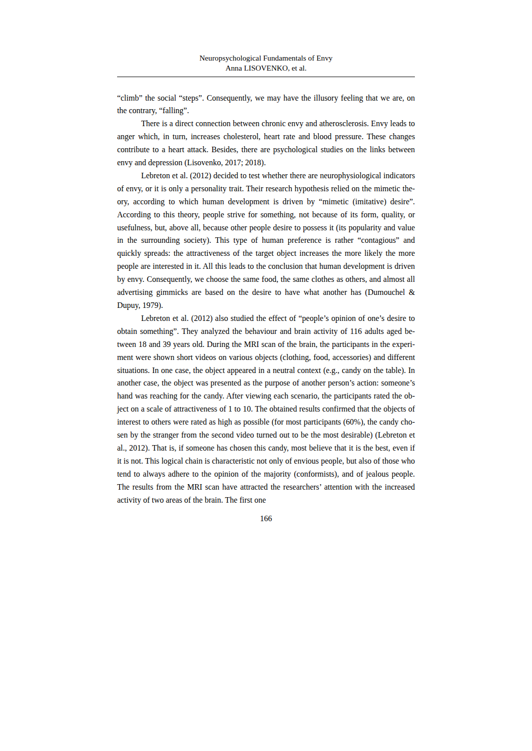Neuropsychological Fundamentals of Envy Anna LISOVENKO, et al.
“climb” the social “steps”. Consequently, we may have the illusory feeling that we are, on the contrary, “falling”.
There is a direct connection between chronic envy and atherosclerosis. Envy leads to anger which, in turn, increases cholesterol, heart rate and blood pressure. These changes contribute to a heart attack. Besides, there are psychological studies on the links between envy and depression (Lisovenko, 2017; 2018).
Lebreton et al. (2012) decided to test whether there are neurophysiological indicators of envy, or it is only a personality trait. Their research hypothesis relied on the mimetic theory, according to which human development is driven by “mimetic (imitative) desire”. According to this theory, people strive for something, not because of its form, quality, or usefulness, but, above all, because other people desire to possess it (its popularity and value in the surrounding society). This type of human preference is rather “contagious” and quickly spreads: the attractiveness of the target object increases the more likely the more people are interested in it. All this leads to the conclusion that human development is driven by envy. Consequently, we choose the same food, the same clothes as others, and almost all advertising gimmicks are based on the desire to have what another has (Dumouchel & Dupuy, 1979).
Lebreton et al. (2012) also studied the effect of “people’s opinion of one’s desire to obtain something”. They analyzed the behaviour and brain activity of 116 adults aged between 18 and 39 years old. During the MRI scan of the brain, the participants in the experiment were shown short videos on various objects (clothing, food, accessories) and different situations. In one case, the object appeared in a neutral context (e.g., candy on the table). In another case, the object was presented as the purpose of another person’s action: someone’s hand was reaching for the candy. After viewing each scenario, the participants rated the object on a scale of attractiveness of 1 to 10. The obtained results confirmed that the objects of interest to others were rated as high as possible (for most participants (60%), the candy chosen by the stranger from the second video turned out to be the most desirable) (Lebreton et al., 2012). That is, if someone has chosen this candy, most believe that it is the best, even if it is not. This logical chain is characteristic not only of envious people, but also of those who tend to always adhere to the opinion of the majority (conformists), and of jealous people. The results from the MRI scan have attracted the researchers’ attention with the increased activity of two areas of the brain. The first one
166